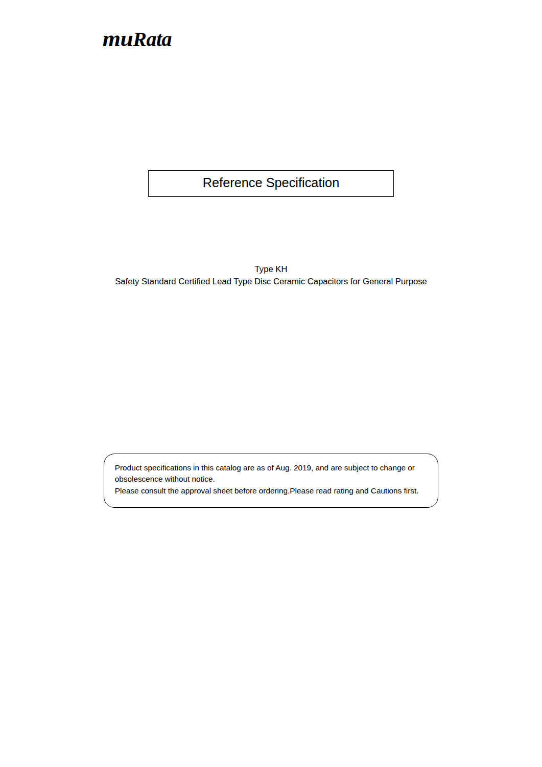mu Rata
Reference Specification
Type KH
Safety Standard Certified Lead Type Disc Ceramic Capacitors for General Purpose
Product specifications in this catalog are as of Aug. 2019, and are subject to change or obsolescence without notice.
Please consult the approval sheet before ordering.Please read rating and Cautions first.